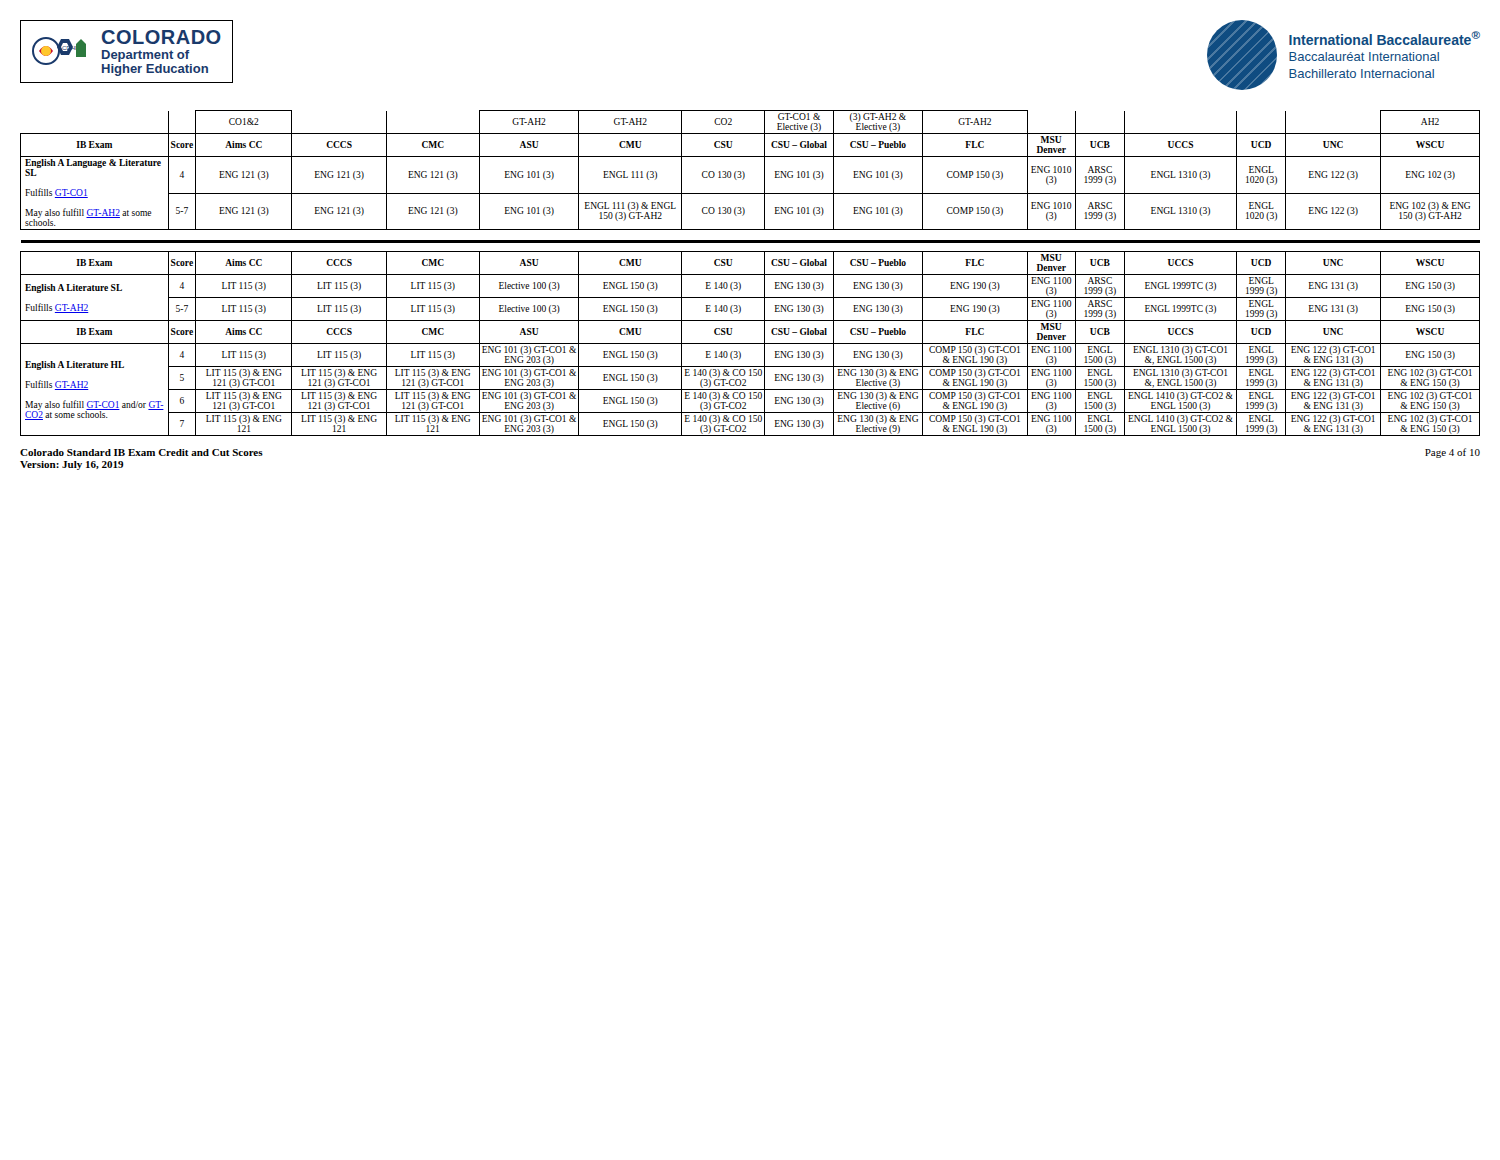CDHE
COLORADO
Department of
Higher Education
International Baccalaureate®
Baccalauréat International
Bachillerato Internacional
| | | CO1&2 | | | GT-AH2 | GT-AH2 | CO2 | GT-CO1 & Elective (3) | (3) GT-AH2 & Elective (3) | GT-AH2 | | | | | | AH2 |
| IB Exam | Score | Aims CC | CCCS | CMC | ASU | CMU | CSU | CSU – Global | CSU – Pueblo | FLC | MSU Denver | UCB | UCCS | UCD | UNC | WSCU |
| English A Language & Literature SL Fulfills GT-CO1 May also fulfill GT-AH2 at some schools. | 4 | ENG 121 (3) | ENG 121 (3) | ENG 121 (3) | ENG 101 (3) | ENGL 111 (3) | CO 130 (3) | ENG 101 (3) | ENG 101 (3) | COMP 150 (3) | ENG 1010 (3) | ARSC 1999 (3) | ENGL 1310 (3) | ENGL 1020 (3) | ENG 122 (3) | ENG 102 (3) |
| 5-7 | ENG 121 (3) | ENG 121 (3) | ENG 121 (3) | ENG 101 (3) | ENGL 111 (3) & ENGL 150 (3) GT-AH2 | CO 130 (3) | ENG 101 (3) | ENG 101 (3) | COMP 150 (3) | ENG 1010 (3) | ARSC 1999 (3) | ENGL 1310 (3) | ENGL 1020 (3) | ENG 122 (3) | ENG 102 (3) & ENG 150 (3) GT-AH2 |
| IB Exam | Score | Aims CC | CCCS | CMC | ASU | CMU | CSU | CSU – Global | CSU – Pueblo | FLC | MSU Denver | UCB | UCCS | UCD | UNC | WSCU |
| English A Literature SL Fulfills GT-AH2 | 4 | LIT 115 (3) | LIT 115 (3) | LIT 115 (3) | Elective 100 (3) | ENGL 150 (3) | E 140 (3) | ENG 130 (3) | ENG 130 (3) | ENG 190 (3) | ENG 1100 (3) | ARSC 1999 (3) | ENGL 1999TC (3) | ENGL 1999 (3) | ENG 131 (3) | ENG 150 (3) |
| 5-7 | LIT 115 (3) | LIT 115 (3) | LIT 115 (3) | Elective 100 (3) | ENGL 150 (3) | E 140 (3) | ENG 130 (3) | ENG 130 (3) | ENG 190 (3) | ENG 1100 (3) | ARSC 1999 (3) | ENGL 1999TC (3) | ENGL 1999 (3) | ENG 131 (3) | ENG 150 (3) |
| IB Exam | Score | Aims CC | CCCS | CMC | ASU | CMU | CSU | CSU – Global | CSU – Pueblo | FLC | MSU Denver | UCB | UCCS | UCD | UNC | WSCU |
| English A Literature HL Fulfills GT-AH2 May also fulfill GT-CO1 and/or GT-CO2 at some schools. | 4 | LIT 115 (3) | LIT 115 (3) | LIT 115 (3) | ENG 101 (3) GT-CO1 & ENG 203 (3) | ENGL 150 (3) | E 140 (3) | ENG 130 (3) | ENG 130 (3) | COMP 150 (3) GT-CO1 & ENGL 190 (3) | ENG 1100 (3) | ENGL 1500 (3) | ENGL 1310 (3) GT-CO1 &, ENGL 1500 (3) | ENGL 1999 (3) | ENG 122 (3) GT-CO1 & ENG 131 (3) | ENG 150 (3) |
| 5 | LIT 115 (3) & ENG 121 (3) GT-CO1 | LIT 115 (3) & ENG 121 (3) GT-CO1 | LIT 115 (3) & ENG 121 (3) GT-CO1 | ENG 101 (3) GT-CO1 & ENG 203 (3) | ENGL 150 (3) | E 140 (3) & CO 150 (3) GT-CO2 | ENG 130 (3) | ENG 130 (3) & ENG Elective (3) | COMP 150 (3) GT-CO1 & ENGL 190 (3) | ENG 1100 (3) | ENGL 1500 (3) | ENGL 1310 (3) GT-CO1 &, ENGL 1500 (3) | ENGL 1999 (3) | ENG 122 (3) GT-CO1 & ENG 131 (3) | ENG 102 (3) GT-CO1 & ENG 150 (3) |
| 6 | LIT 115 (3) & ENG 121 (3) GT-CO1 | LIT 115 (3) & ENG 121 (3) GT-CO1 | LIT 115 (3) & ENG 121 (3) GT-CO1 | ENG 101 (3) GT-CO1 & ENG 203 (3) | ENGL 150 (3) | E 140 (3) & CO 150 (3) GT-CO2 | ENG 130 (3) | ENG 130 (3) & ENG Elective (6) | COMP 150 (3) GT-CO1 & ENGL 190 (3) | ENG 1100 (3) | ENGL 1500 (3) | ENGL 1410 (3) GT-CO2 & ENGL 1500 (3) | ENGL 1999 (3) | ENG 122 (3) GT-CO1 & ENG 131 (3) | ENG 102 (3) GT-CO1 & ENG 150 (3) |
| 7 | LIT 115 (3) & ENG 121 | LIT 115 (3) & ENG 121 | LIT 115 (3) & ENG 121 | ENG 101 (3) GT-CO1 & ENG 203 (3) | ENGL 150 (3) | E 140 (3) & CO 150 (3) GT-CO2 | ENG 130 (3) | ENG 130 (3) & ENG Elective (9) | COMP 150 (3) GT-CO1 & ENGL 190 (3) | ENG 1100 (3) | ENGL 1500 (3) | ENGL 1410 (3) GT-CO2 & ENGL 1500 (3) | ENGL 1999 (3) | ENG 122 (3) GT-CO1 & ENG 131 (3) | ENG 102 (3) GT-CO1 & ENG 150 (3) |
Colorado Standard IB Exam Credit and Cut Scores
Version: July 16, 2019
Page 4 of 10